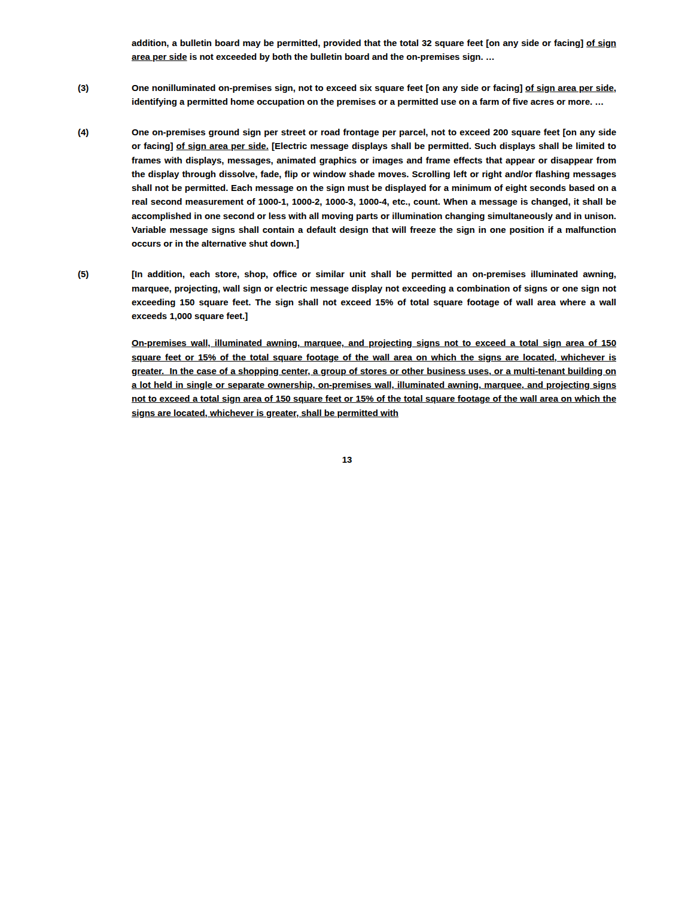addition, a bulletin board may be permitted, provided that the total 32 square feet [on any side or facing] of sign area per side is not exceeded by both the bulletin board and the on-premises sign. …
(3)
One nonilluminated on-premises sign, not to exceed six square feet [on any side or facing] of sign area per side, identifying a permitted home occupation on the premises or a permitted use on a farm of five acres or more. …
(4)
One on-premises ground sign per street or road frontage per parcel, not to exceed 200 square feet [on any side or facing] of sign area per side. [Electric message displays shall be permitted. Such displays shall be limited to frames with displays, messages, animated graphics or images and frame effects that appear or disappear from the display through dissolve, fade, flip or window shade moves. Scrolling left or right and/or flashing messages shall not be permitted. Each message on the sign must be displayed for a minimum of eight seconds based on a real second measurement of 1000-1, 1000-2, 1000-3, 1000-4, etc., count. When a message is changed, it shall be accomplished in one second or less with all moving parts or illumination changing simultaneously and in unison. Variable message signs shall contain a default design that will freeze the sign in one position if a malfunction occurs or in the alternative shut down.]
(5)
[In addition, each store, shop, office or similar unit shall be permitted an on-premises illuminated awning, marquee, projecting, wall sign or electric message display not exceeding a combination of signs or one sign not exceeding 150 square feet. The sign shall not exceed 15% of total square footage of wall area where a wall exceeds 1,000 square feet.]
On-premises wall, illuminated awning, marquee, and projecting signs not to exceed a total sign area of 150 square feet or 15% of the total square footage of the wall area on which the signs are located, whichever is greater. In the case of a shopping center, a group of stores or other business uses, or a multi-tenant building on a lot held in single or separate ownership, on-premises wall, illuminated awning, marquee, and projecting signs not to exceed a total sign area of 150 square feet or 15% of the total square footage of the wall area on which the signs are located, whichever is greater, shall be permitted with
13